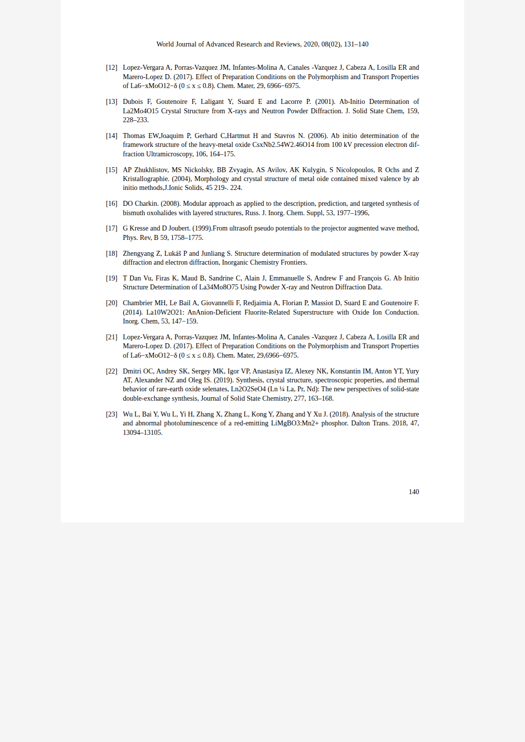World Journal of Advanced Research and Reviews, 2020, 08(02), 131–140
[12] Lopez-Vergara A, Porras-Vazquez JM, Infantes-Molina A, Canales -Vazquez J, Cabeza A, Losilla ER and Marero-Lopez D. (2017). Effect of Preparation Conditions on the Polymorphism and Transport Properties of La6−xMoO12−δ (0 ≤ x ≤ 0.8). Chem. Mater, 29, 6966−6975.
[13] Dubois F, Goutenoire F, Laligant Y, Suard E and Lacorre P. (2001). Ab-Initio Determination of La2Mo4O15 Crystal Structure from X-rays and Neutron Powder Diffraction. J. Solid State Chem, 159, 228–233.
[14] Thomas EW,Joaquim P, Gerhard C,Hartmut H and Stavros N. (2006). Ab initio determination of the framework structure of the heavy-metal oxide CsxNb2.54W2.46O14 from 100 kV precession electron diffraction Ultramicroscopy, 106, 164–175.
[15] AP Zhukhlistov, MS Nickolsky, BB Zvyagin, AS Avilov, AK Kulygin, S Nicolopoulos, R Ochs and Z Kristallographie. (2004), Morphology and crystal structure of metal oide contained mixed valence by ab initio methods,J.Ionic Solids, 45 219-. 224.
[16] DO Charkin. (2008). Modular approach as applied to the description, prediction, and targeted synthesis of bismuth oxohalides with layered structures, Russ. J. Inorg. Chem. Suppl, 53, 1977–1996,
[17] G Kresse and D Joubert. (1999).From ultrasoft pseudo potentials to the projector augmented wave method, Phys. Rev, B 59, 1758–1775.
[18] Zhengyang Z, Lukáš P and Junliang S. Structure determination of modulated structures by powder X-ray diffraction and electron diffraction, Inorganic Chemistry Frontiers.
[19] T Dan Vu, Firas K, Maud B, Sandrine C, Alain J, Emmanuelle S, Andrew F and François G. Ab Initio Structure Determination of La34Mo8O75 Using Powder X-ray and Neutron Diffraction Data.
[20] Chambrier MH, Le Bail A, Giovannelli F, Redjaimia A, Florian P, Massiot D, Suard E and Goutenoire F. (2014). La10W2O21: AnAnion-Deficient Fluorite-Related Superstructure with Oxide Ion Conduction. Inorg. Chem, 53, 147−159.
[21] Lopez-Vergara A, Porras-Vazquez JM, Infantes-Molina A, Canales -Vazquez J, Cabeza A, Losilla ER and Marero-Lopez D. (2017). Effect of Preparation Conditions on the Polymorphism and Transport Properties of La6−xMoO12−δ (0 ≤ x ≤ 0.8). Chem. Mater, 29,6966−6975.
[22] Dmitri OC, Andrey SK, Sergey MK, Igor VP, Anastasiya IZ, Alexey NK, Konstantin IM, Anton YT, Yury AT, Alexander NZ and Oleg IS. (2019). Synthesis, crystal structure, spectroscopic properties, and thermal behavior of rare-earth oxide selenates, Ln2O2SeO4 (Ln ¼ La, Pr, Nd): The new perspectives of solid-state double-exchange synthesis, Journal of Solid State Chemistry, 277, 163–168.
[23] Wu L, Bai Y, Wu L, Yi H, Zhang X, Zhang L, Kong Y, Zhang and Y Xu J. (2018). Analysis of the structure and abnormal photoluminescence of a red-emitting LiMgBO3:Mn2+ phosphor. Dalton Trans. 2018, 47, 13094–13105.
140